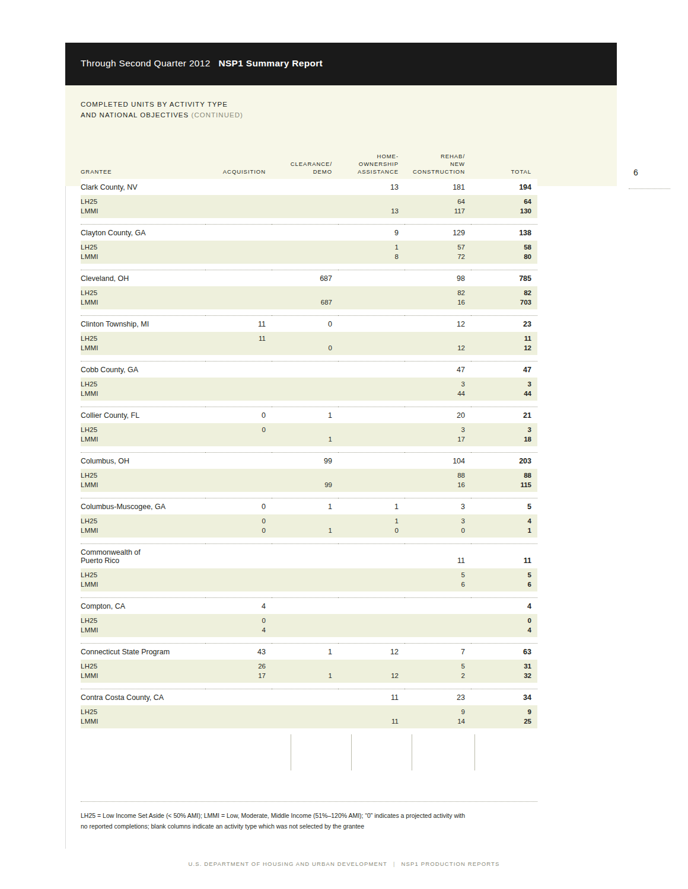Through Second Quarter 2012 NSP1 Summary Report
Completed Units by Activity Type
and National Objectives (continued)
6
| Grantee | Acquisition | Clearance/ Demo | Home- ownership Assistance | Rehab/ New Construction | Total |
| --- | --- | --- | --- | --- | --- |
| Clark County, NV | | | 13 | 181 | 194 |
| LH25 | | | | 64 | 64 |
| LMMI | | | 13 | 117 | 130 |
| Clayton County, GA | | | 9 | 129 | 138 |
| LH25 | | | 1 | 57 | 58 |
| LMMI | | | 8 | 72 | 80 |
| Cleveland, OH | | 687 | | 98 | 785 |
| LH25 | | | | 82 | 82 |
| LMMI | | 687 | | 16 | 703 |
| Clinton Township, MI | 11 | 0 | | 12 | 23 |
| LH25 | 11 | | | | 11 |
| LMMI | | 0 | | 12 | 12 |
| Cobb County, GA | | | | 47 | 47 |
| LH25 | | | | 3 | 3 |
| LMMI | | | | 44 | 44 |
| Collier County, FL | 0 | 1 | | 20 | 21 |
| LH25 | 0 | | | 3 | 3 |
| LMMI | | 1 | | 17 | 18 |
| Columbus, OH | | 99 | | 104 | 203 |
| LH25 | | | | 88 | 88 |
| LMMI | | 99 | | 16 | 115 |
| Columbus-Muscogee, GA | 0 | 1 | 1 | 3 | 5 |
| LH25 | 0 | | 1 | 3 | 4 |
| LMMI | 0 | 1 | 0 | 0 | 1 |
| Commonwealth of Puerto Rico | | | | 11 | 11 |
| LH25 | | | | 5 | 5 |
| LMMI | | | | 6 | 6 |
| Compton, CA | 4 | | | | 4 |
| LH25 | 0 | | | | 0 |
| LMMI | 4 | | | | 4 |
| Connecticut State Program | 43 | 1 | 12 | 7 | 63 |
| LH25 | 26 | | | 5 | 31 |
| LMMI | 17 | 1 | 12 | 2 | 32 |
| Contra Costa County, CA | | | 11 | 23 | 34 |
| LH25 | | | | 9 | 9 |
| LMMI | | | 11 | 14 | 25 |
LH25 = Low Income Set Aside (< 50% AMI); LMMI = Low, Moderate, Middle Income (51%–120% AMI); “0” indicates a projected activity with
no reported completions; blank columns indicate an activity type which was not selected by the grantee
U.S. Department of Housing and Urban Development|NSP1 Production Reports